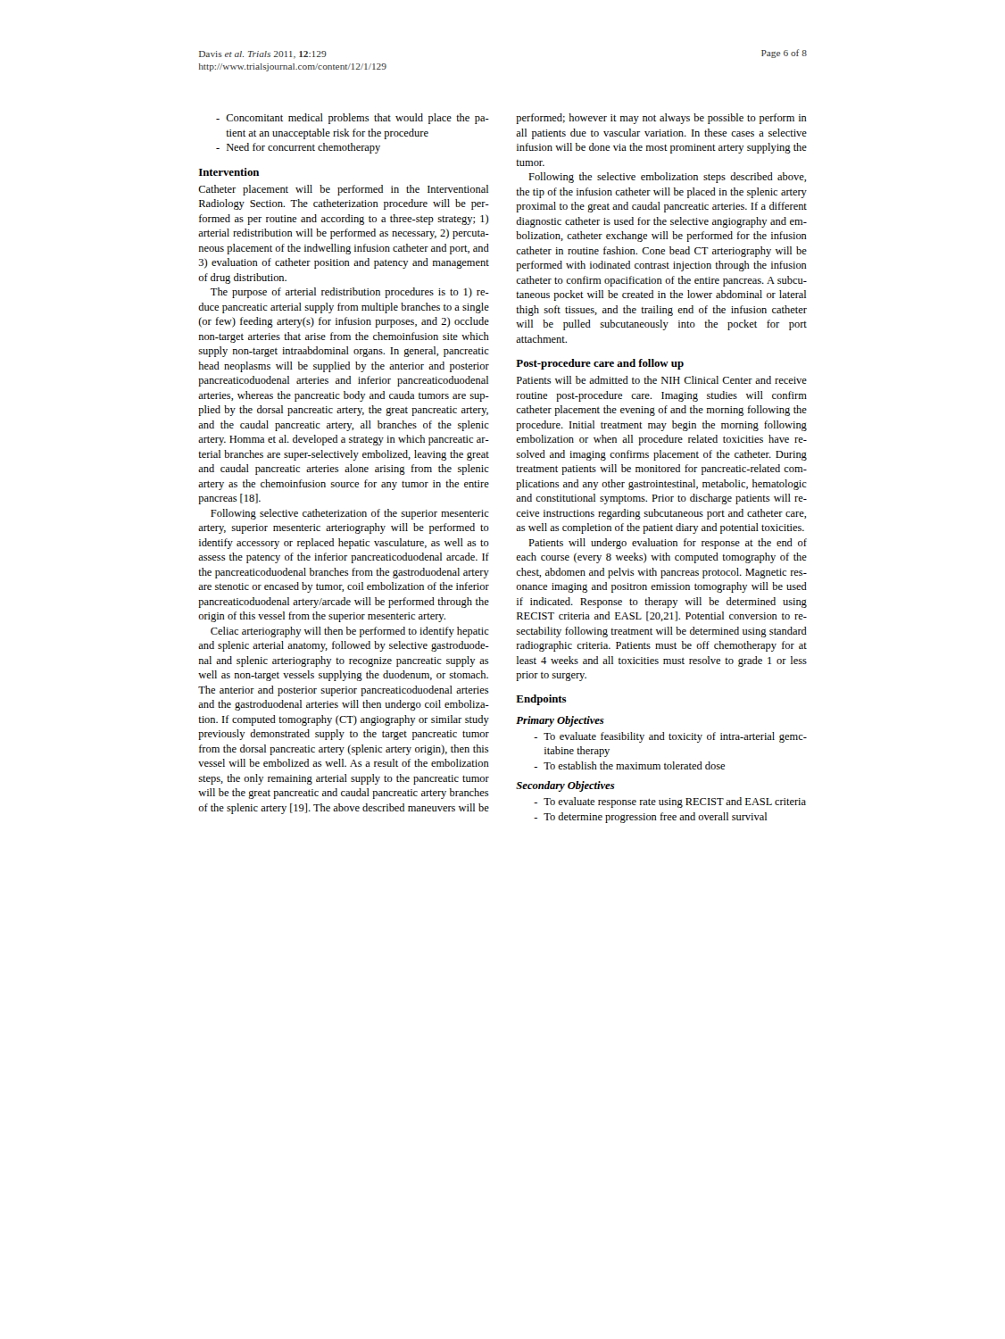Davis et al. Trials 2011, 12:129
http://www.trialsjournal.com/content/12/1/129
Page 6 of 8
Concomitant medical problems that would place the patient at an unacceptable risk for the procedure
Need for concurrent chemotherapy
Intervention
Catheter placement will be performed in the Interventional Radiology Section. The catheterization procedure will be performed as per routine and according to a three-step strategy; 1) arterial redistribution will be performed as necessary, 2) percutaneous placement of the indwelling infusion catheter and port, and 3) evaluation of catheter position and patency and management of drug distribution.
The purpose of arterial redistribution procedures is to 1) reduce pancreatic arterial supply from multiple branches to a single (or few) feeding artery(s) for infusion purposes, and 2) occlude non-target arteries that arise from the chemoinfusion site which supply non-target intraabdominal organs. In general, pancreatic head neoplasms will be supplied by the anterior and posterior pancreaticoduodenal arteries and inferior pancreaticoduodenal arteries, whereas the pancreatic body and cauda tumors are supplied by the dorsal pancreatic artery, the great pancreatic artery, and the caudal pancreatic artery, all branches of the splenic artery. Homma et al. developed a strategy in which pancreatic arterial branches are super-selectively embolized, leaving the great and caudal pancreatic arteries alone arising from the splenic artery as the chemoinfusion source for any tumor in the entire pancreas [18].
Following selective catheterization of the superior mesenteric artery, superior mesenteric arteriography will be performed to identify accessory or replaced hepatic vasculature, as well as to assess the patency of the inferior pancreaticoduodenal arcade. If the pancreaticoduodenal branches from the gastroduodenal artery are stenotic or encased by tumor, coil embolization of the inferior pancreaticoduodenal artery/arcade will be performed through the origin of this vessel from the superior mesenteric artery.
Celiac arteriography will then be performed to identify hepatic and splenic arterial anatomy, followed by selective gastroduodenal and splenic arteriography to recognize pancreatic supply as well as non-target vessels supplying the duodenum, or stomach. The anterior and posterior superior pancreaticoduodenal arteries and the gastroduodenal arteries will then undergo coil embolization. If computed tomography (CT) angiography or similar study previously demonstrated supply to the target pancreatic tumor from the dorsal pancreatic artery (splenic artery origin), then this vessel will be embolized as well. As a result of the embolization steps, the only remaining arterial supply to the pancreatic tumor will be the great pancreatic and caudal pancreatic artery branches of the splenic artery [19]. The above described maneuvers will be performed; however it may not always be possible to perform in all patients due to vascular variation. In these cases a selective infusion will be done via the most prominent artery supplying the tumor.
Following the selective embolization steps described above, the tip of the infusion catheter will be placed in the splenic artery proximal to the great and caudal pancreatic arteries. If a different diagnostic catheter is used for the selective angiography and embolization, catheter exchange will be performed for the infusion catheter in routine fashion. Cone bead CT arteriography will be performed with iodinated contrast injection through the infusion catheter to confirm opacification of the entire pancreas. A subcutaneous pocket will be created in the lower abdominal or lateral thigh soft tissues, and the trailing end of the infusion catheter will be pulled subcutaneously into the pocket for port attachment.
Post-procedure care and follow up
Patients will be admitted to the NIH Clinical Center and receive routine post-procedure care. Imaging studies will confirm catheter placement the evening of and the morning following the procedure. Initial treatment may begin the morning following embolization or when all procedure related toxicities have resolved and imaging confirms placement of the catheter. During treatment patients will be monitored for pancreatic-related complications and any other gastrointestinal, metabolic, hematologic and constitutional symptoms. Prior to discharge patients will receive instructions regarding subcutaneous port and catheter care, as well as completion of the patient diary and potential toxicities.
Patients will undergo evaluation for response at the end of each course (every 8 weeks) with computed tomography of the chest, abdomen and pelvis with pancreas protocol. Magnetic resonance imaging and positron emission tomography will be used if indicated. Response to therapy will be determined using RECIST criteria and EASL [20,21]. Potential conversion to resectability following treatment will be determined using standard radiographic criteria. Patients must be off chemotherapy for at least 4 weeks and all toxicities must resolve to grade 1 or less prior to surgery.
Endpoints
Primary Objectives
To evaluate feasibility and toxicity of intra-arterial gemcitabine therapy
To establish the maximum tolerated dose
Secondary Objectives
To evaluate response rate using RECIST and EASL criteria
To determine progression free and overall survival